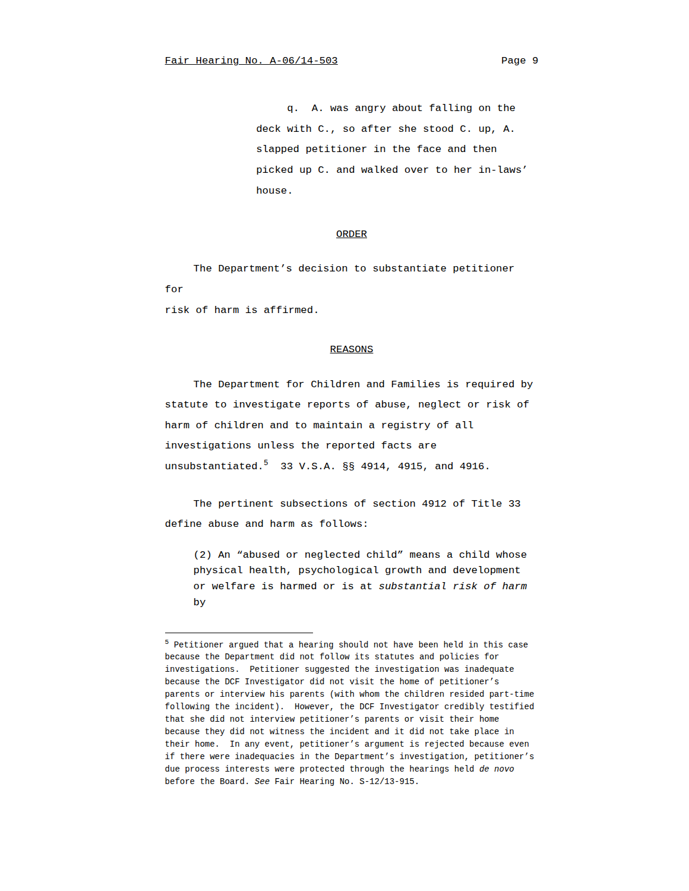Fair Hearing No. A-06/14-503 Page 9
q. A. was angry about falling on the deck with C., so after she stood C. up, A. slapped petitioner in the face and then picked up C. and walked over to her in-laws’ house.
ORDER
The Department’s decision to substantiate petitioner for
risk of harm is affirmed.
REASONS
The Department for Children and Families is required by
statute to investigate reports of abuse, neglect or risk of
harm of children and to maintain a registry of all
investigations unless the reported facts are
unsubstantiated.5 33 V.S.A. §§ 4914, 4915, and 4916.
The pertinent subsections of section 4912 of Title 33
define abuse and harm as follows:
(2) An “abused or neglected child” means a child whose physical health, psychological growth and development or welfare is harmed or is at substantial risk of harm by
5 Petitioner argued that a hearing should not have been held in this case because the Department did not follow its statutes and policies for investigations. Petitioner suggested the investigation was inadequate because the DCF Investigator did not visit the home of petitioner’s parents or interview his parents (with whom the children resided part-time following the incident). However, the DCF Investigator credibly testified that she did not interview petitioner’s parents or visit their home because they did not witness the incident and it did not take place in their home. In any event, petitioner’s argument is rejected because even if there were inadequacies in the Department’s investigation, petitioner’s due process interests were protected through the hearings held de novo before the Board. See Fair Hearing No. S-12/13-915.